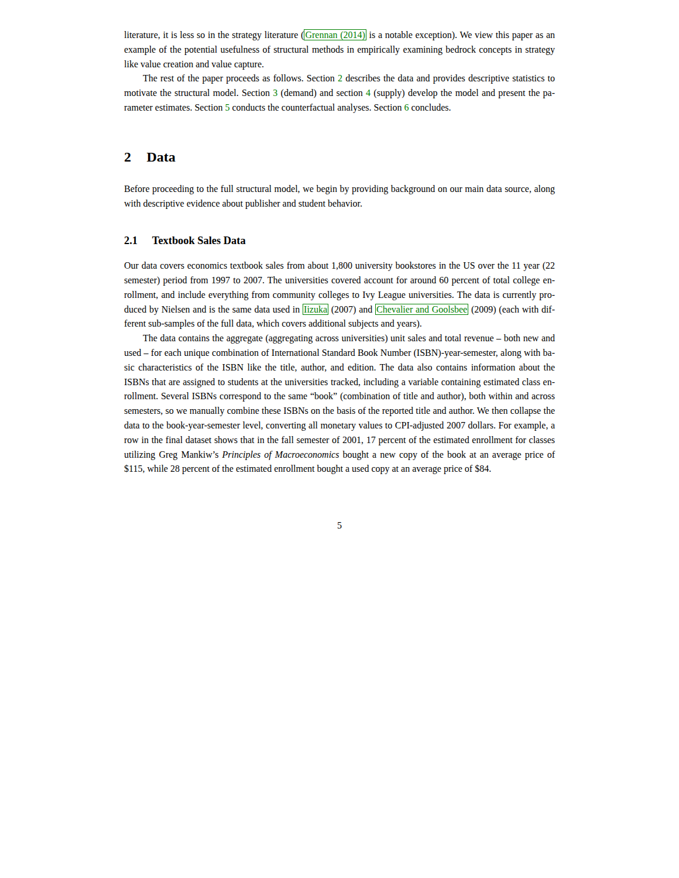literature, it is less so in the strategy literature (Grennan (2014) is a notable exception). We view this paper as an example of the potential usefulness of structural methods in empirically examining bedrock concepts in strategy like value creation and value capture.
The rest of the paper proceeds as follows. Section 2 describes the data and provides descriptive statistics to motivate the structural model. Section 3 (demand) and section 4 (supply) develop the model and present the parameter estimates. Section 5 conducts the counterfactual analyses. Section 6 concludes.
2 Data
Before proceeding to the full structural model, we begin by providing background on our main data source, along with descriptive evidence about publisher and student behavior.
2.1 Textbook Sales Data
Our data covers economics textbook sales from about 1,800 university bookstores in the US over the 11 year (22 semester) period from 1997 to 2007. The universities covered account for around 60 percent of total college enrollment, and include everything from community colleges to Ivy League universities. The data is currently produced by Nielsen and is the same data used in Iizuka (2007) and Chevalier and Goolsbee (2009) (each with different sub-samples of the full data, which covers additional subjects and years).
The data contains the aggregate (aggregating across universities) unit sales and total revenue – both new and used – for each unique combination of International Standard Book Number (ISBN)-year-semester, along with basic characteristics of the ISBN like the title, author, and edition. The data also contains information about the ISBNs that are assigned to students at the universities tracked, including a variable containing estimated class enrollment. Several ISBNs correspond to the same “book” (combination of title and author), both within and across semesters, so we manually combine these ISBNs on the basis of the reported title and author. We then collapse the data to the book-year-semester level, converting all monetary values to CPI-adjusted 2007 dollars. For example, a row in the final dataset shows that in the fall semester of 2001, 17 percent of the estimated enrollment for classes utilizing Greg Mankiw’s Principles of Macroeconomics bought a new copy of the book at an average price of $115, while 28 percent of the estimated enrollment bought a used copy at an average price of $84.
5